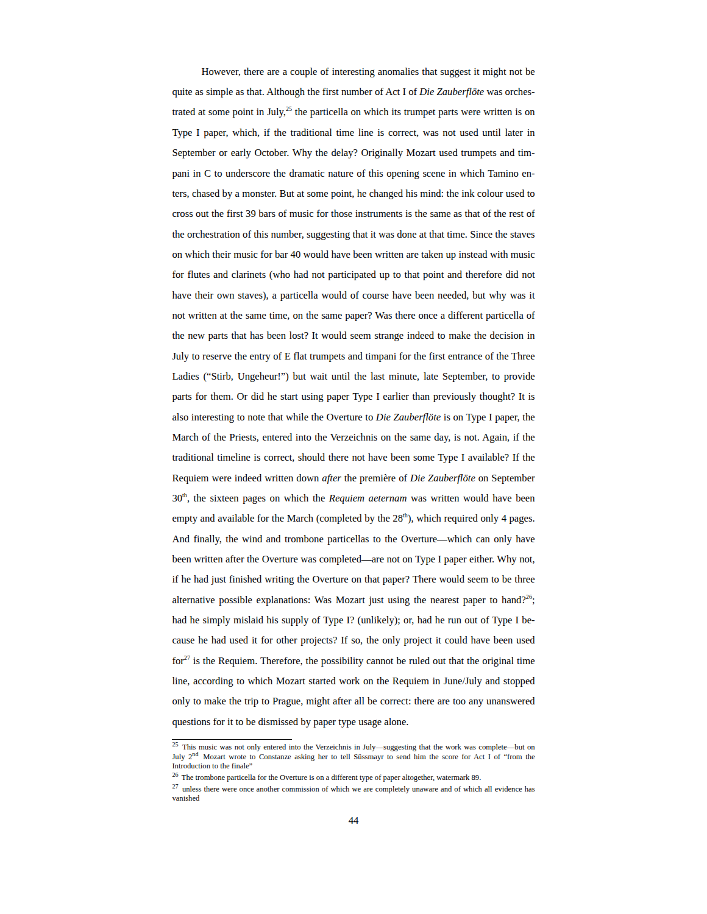However, there are a couple of interesting anomalies that suggest it might not be quite as simple as that. Although the first number of Act I of Die Zauberflöte was orchestrated at some point in July,25 the particella on which its trumpet parts were written is on Type I paper, which, if the traditional time line is correct, was not used until later in September or early October. Why the delay? Originally Mozart used trumpets and timpani in C to underscore the dramatic nature of this opening scene in which Tamino enters, chased by a monster. But at some point, he changed his mind: the ink colour used to cross out the first 39 bars of music for those instruments is the same as that of the rest of the orchestration of this number, suggesting that it was done at that time. Since the staves on which their music for bar 40 would have been written are taken up instead with music for flutes and clarinets (who had not participated up to that point and therefore did not have their own staves), a particella would of course have been needed, but why was it not written at the same time, on the same paper? Was there once a different particella of the new parts that has been lost? It would seem strange indeed to make the decision in July to reserve the entry of E flat trumpets and timpani for the first entrance of the Three Ladies (“Stirb, Ungeheur!”) but wait until the last minute, late September, to provide parts for them. Or did he start using paper Type I earlier than previously thought? It is also interesting to note that while the Overture to Die Zauberflöte is on Type I paper, the March of the Priests, entered into the Verzeichnis on the same day, is not. Again, if the traditional timeline is correct, should there not have been some Type I available? If the Requiem were indeed written down after the première of Die Zauberflöte on September 30th, the sixteen pages on which the Requiem aeternam was written would have been empty and available for the March (completed by the 28th), which required only 4 pages. And finally, the wind and trombone particellas to the Overture—which can only have been written after the Overture was completed—are not on Type I paper either. Why not, if he had just finished writing the Overture on that paper? There would seem to be three alternative possible explanations: Was Mozart just using the nearest paper to hand?26; had he simply mislaid his supply of Type I? (unlikely); or, had he run out of Type I because he had used it for other projects? If so, the only project it could have been used for27 is the Requiem. Therefore, the possibility cannot be ruled out that the original time line, according to which Mozart started work on the Requiem in June/July and stopped only to make the trip to Prague, might after all be correct: there are too any unanswered questions for it to be dismissed by paper type usage alone.
25 This music was not only entered into the Verzeichnis in July—suggesting that the work was complete—but on July 2nd Mozart wrote to Constanze asking her to tell Süssmayr to send him the score for Act I of “from the Introduction to the finale”
26 The trombone particella for the Overture is on a different type of paper altogether, watermark 89.
27 unless there were once another commission of which we are completely unaware and of which all evidence has vanished
44